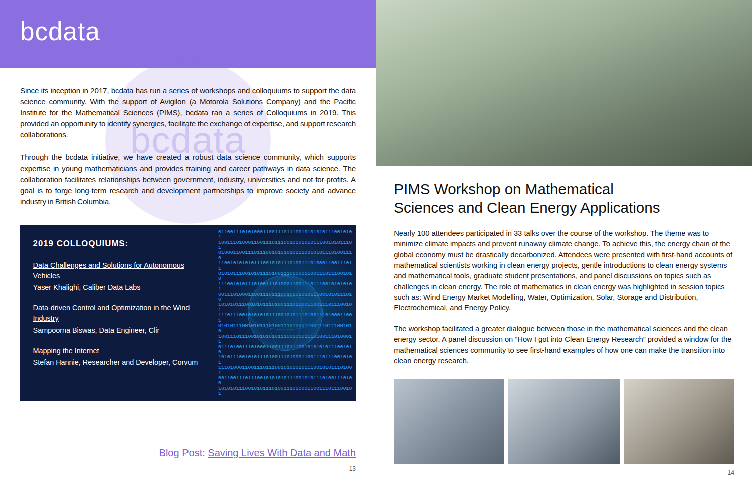bcdata
bcdata
Since its inception in 2017, bcdata has run a series of workshops and colloquiums to support the data science community. With the support of Avigilon (a Motorola Solutions Company) and the Pacific Institute for the Mathematical Sciences (PIMS), bcdata ran a series of Colloquiums in 2019. This provided an opportunity to identify synergies, facilitate the exchange of expertise, and support research collaborations.
Through the bcdata initiative, we have created a robust data science community, which supports expertise in young mathematicians and provides training and career pathways in data science. The collaboration facilitates relationships between government, industry, universities and not-for-profits. A goal is to forge long-term research and development partnerships to improve society and advance industry in British Columbia.
2019 COLLOQUIUMS:
Data Challenges and Solutions for Autonomous Vehicles Yaser Khalighi, Caliber Data Labs
Data-driven Control and Optimization in the Wind Industry Sampoorna Biswas, Data Engineer, Clir
Mapping the Internet Stefan Hannie, Researcher and Developer, Corvum
0110011101010001100111011100101010101110010101
1001110100011001110111001010101011100101011101
0100011001110111001010101011100101011101001110
1100101010101110010101110100111010001100111011
0101011100101011101001110100011001110111001010
1110010101110100111010001100111011100101010101
0011101000110011101110010101010111001010111010
1010101110010101110100111010001100111011100101
1110111001010101011100101011101001110100011001
0101011100101011101001110100011001110111001010
1001110111001010101011100101011101001110100011
0111010011101000110011101110010101010111001010
1010111001010111010011101000110011101110010101
1110100011001110111001010101011100101011101001
0011001110111001010101011100101011101001110100
1010101110010101110100111010001100111011100101
Blog Post: Saving Lives With Data and Math
13
PIMS Workshop on Mathematical
Sciences and Clean Energy Applications
Nearly 100 attendees participated in 33 talks over the course of the workshop. The theme was to minimize climate impacts and prevent runaway climate change. To achieve this, the energy chain of the global economy must be drastically decarbonized. Attendees were presented with first-hand accounts of mathematical scientists working in clean energy projects, gentle introductions to clean energy systems and mathematical tools, graduate student presentations, and panel discussions on topics such as challenges in clean energy. The role of mathematics in clean energy was highlighted in session topics such as: Wind Energy Market Modelling, Water, Optimization, Solar, Storage and Distribution, Electrochemical, and Energy Policy.
The workshop facilitated a greater dialogue between those in the mathematical sciences and the clean energy sector. A panel discussion on “How I got into Clean Energy Research” provided a window for the mathematical sciences community to see first-hand examples of how one can make the transition into clean energy research.
14